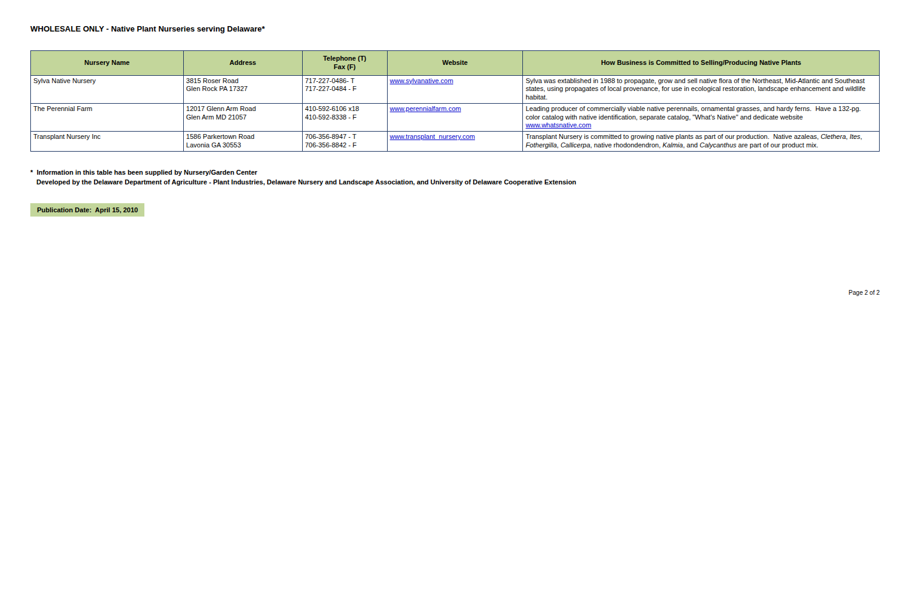WHOLESALE ONLY - Native Plant Nurseries serving Delaware*
| Nursery Name | Address | Telephone (T) Fax (F) | Website | How Business is Committed to Selling/Producing Native Plants |
| --- | --- | --- | --- | --- |
| Sylva Native Nursery | 3815 Roser Road Glen Rock PA 17327 | 717-227-0486- T 717-227-0484 - F | www.sylvanative.com | Sylva was extablished in 1988 to propagate, grow and sell native flora of the Northeast, Mid-Atlantic and Southeast states, using propagates of local provenance, for use in ecological restoration, landscape enhancement and wildlife habitat. |
| The Perennial Farm | 12017 Glenn Arm Road Glen Arm MD 21057 | 410-592-6106 x18 410-592-8338 - F | www.perennialfarm.com | Leading producer of commercially viable native perennails, ornamental grasses, and hardy ferns. Have a 132-pg. color catalog with native identification, separate catalog, "What's Native" and dedicate website www.whatsnative.com |
| Transplant Nursery Inc | 1586 Parkertown Road Lavonia GA 30553 | 706-356-8947 - T 706-356-8842 - F | www.transplant_nursery.com | Transplant Nursery is committed to growing native plants as part of our production. Native azaleas, Clethera , Ites , Fothergilla , Callicerpa , native rhodondendron, Kalmia , and Calycanthus are part of our product mix. |
* Information in this table has been supplied by Nursery/Garden Center Developed by the Delaware Department of Agriculture - Plant Industries, Delaware Nursery and Landscape Association, and University of Delaware Cooperative Extension
Publication Date: April 15, 2010
Page 2 of 2